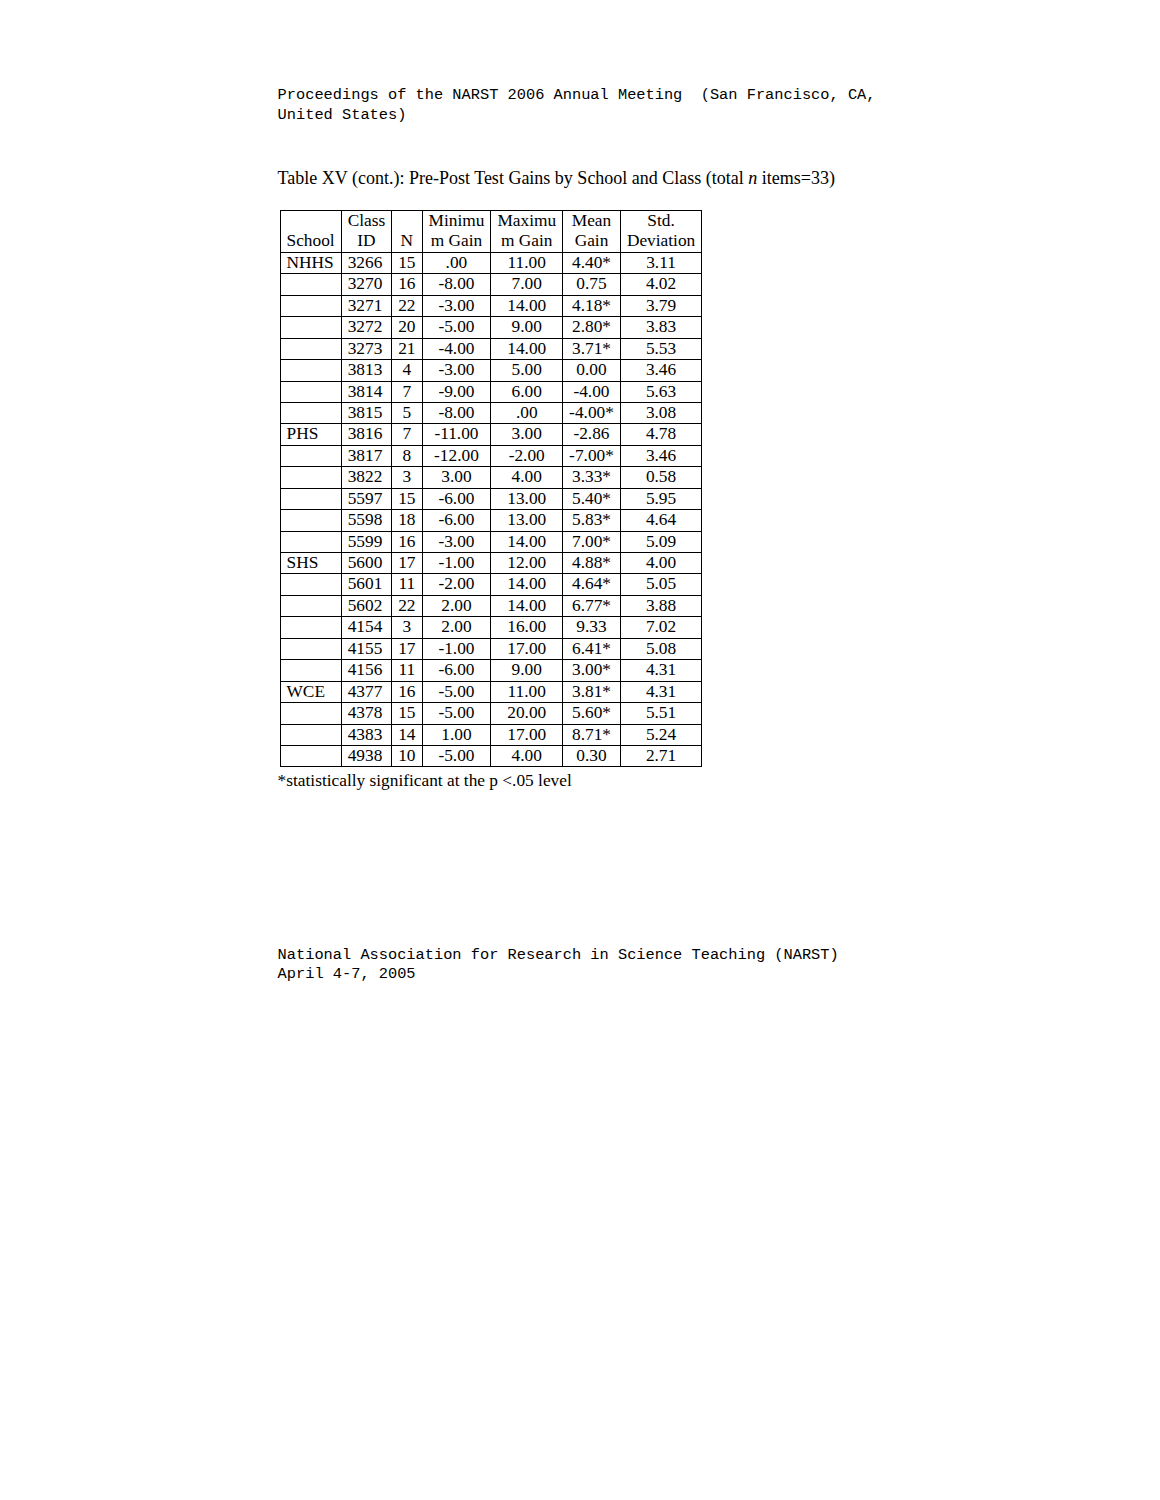Proceedings of the NARST 2006 Annual Meeting (San Francisco, CA, United States)
Table XV (cont.): Pre-Post Test Gains by School and Class (total n items=33)
| School | Class ID | N | Minimu m Gain | Maximu m Gain | Mean Gain | Std. Deviation |
| --- | --- | --- | --- | --- | --- | --- |
| NHHS | 3266 | 15 | .00 | 11.00 | 4.40* | 3.11 |
| | 3270 | 16 | -8.00 | 7.00 | 0.75 | 4.02 |
| | 3271 | 22 | -3.00 | 14.00 | 4.18* | 3.79 |
| | 3272 | 20 | -5.00 | 9.00 | 2.80* | 3.83 |
| | 3273 | 21 | -4.00 | 14.00 | 3.71* | 5.53 |
| | 3813 | 4 | -3.00 | 5.00 | 0.00 | 3.46 |
| | 3814 | 7 | -9.00 | 6.00 | -4.00 | 5.63 |
| | 3815 | 5 | -8.00 | .00 | -4.00* | 3.08 |
| PHS | 3816 | 7 | -11.00 | 3.00 | -2.86 | 4.78 |
| | 3817 | 8 | -12.00 | -2.00 | -7.00* | 3.46 |
| | 3822 | 3 | 3.00 | 4.00 | 3.33* | 0.58 |
| | 5597 | 15 | -6.00 | 13.00 | 5.40* | 5.95 |
| | 5598 | 18 | -6.00 | 13.00 | 5.83* | 4.64 |
| | 5599 | 16 | -3.00 | 14.00 | 7.00* | 5.09 |
| SHS | 5600 | 17 | -1.00 | 12.00 | 4.88* | 4.00 |
| | 5601 | 11 | -2.00 | 14.00 | 4.64* | 5.05 |
| | 5602 | 22 | 2.00 | 14.00 | 6.77* | 3.88 |
| | 4154 | 3 | 2.00 | 16.00 | 9.33 | 7.02 |
| | 4155 | 17 | -1.00 | 17.00 | 6.41* | 5.08 |
| | 4156 | 11 | -6.00 | 9.00 | 3.00* | 4.31 |
| WCE | 4377 | 16 | -5.00 | 11.00 | 3.81* | 4.31 |
| | 4378 | 15 | -5.00 | 20.00 | 5.60* | 5.51 |
| | 4383 | 14 | 1.00 | 17.00 | 8.71* | 5.24 |
| | 4938 | 10 | -5.00 | 4.00 | 0.30 | 2.71 |
*statistically significant at the p <.05 level
National Association for Research in Science Teaching (NARST) April 4-7, 2005